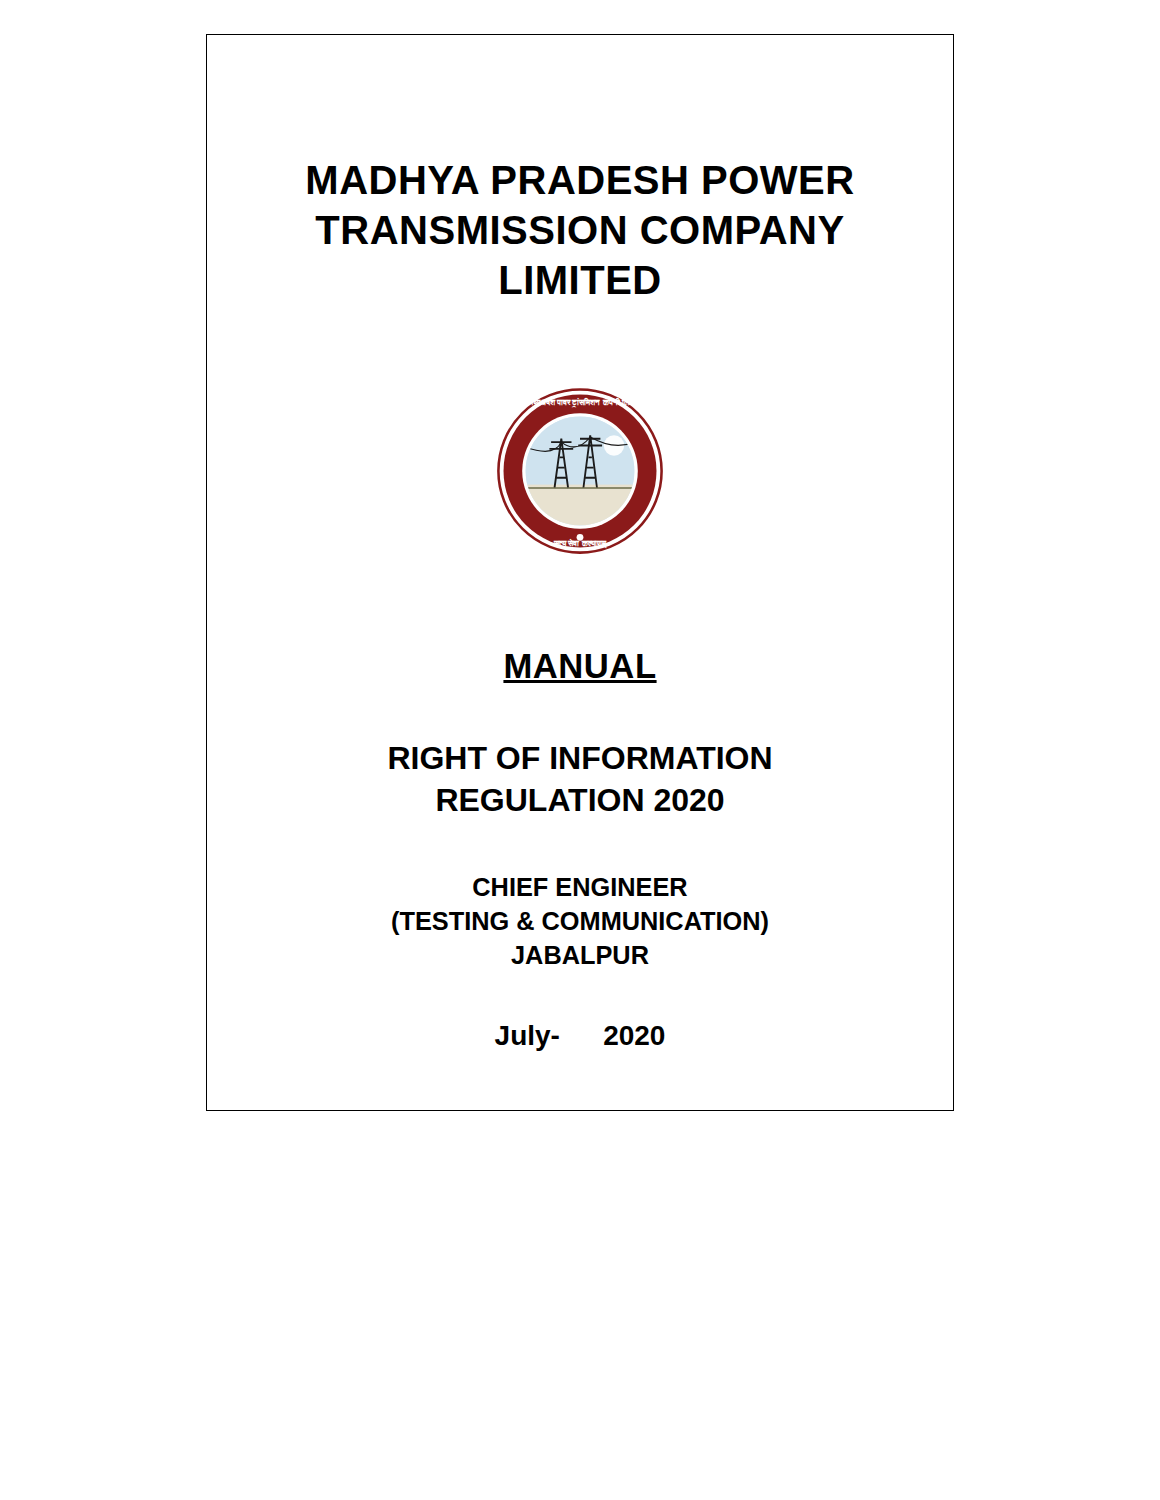MADHYA PRADESH POWER TRANSMISSION COMPANY LIMITED
मध्य प्रदेश पावर ट्रांसमिशन कंपनी लि. सत्य सेवा कल्याणम्
MANUAL
RIGHT OF INFORMATION REGULATION 2020
CHIEF ENGINEER
(TESTING & COMMUNICATION)
JABALPUR
July- 2020